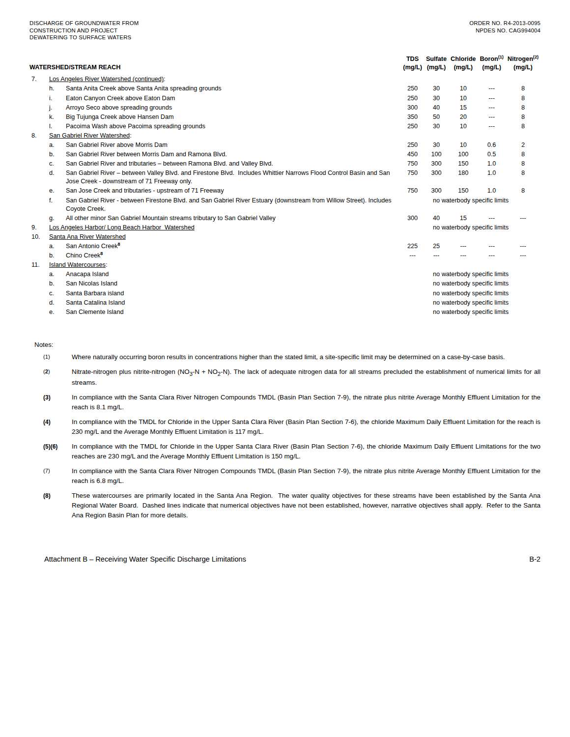Discharge of Groundwater from
Construction and Project
Dewatering to Surface Waters
Order No. R4-2013-0095
NPDES No. CAG994004
| WATERSHED/STREAM REACH | TDS (mg/L) | Sulfate (mg/L) | Chloride (mg/L) | Boron (1) (mg/L) | Nitrogen (2) (mg/L) |
| --- | --- | --- | --- | --- | --- |
| 7. | Los Angeles River Watershed (continued) : | | | | | |
| | h. | Santa Anita Creek above Santa Anita spreading grounds | 250 | 30 | 10 | --- | 8 |
| | i. | Eaton Canyon Creek above Eaton Dam | 250 | 30 | 10 | --- | 8 |
| | j. | Arroyo Seco above spreading grounds | 300 | 40 | 15 | --- | 8 |
| | k. | Big Tujunga Creek above Hansen Dam | 350 | 50 | 20 | --- | 8 |
| | l. | Pacoima Wash above Pacoima spreading grounds | 250 | 30 | 10 | --- | 8 |
| 8. | San Gabriel River Watershed : | | | | | |
| | a. | San Gabriel River above Morris Dam | 250 | 30 | 10 | 0.6 | 2 |
| | b. | San Gabriel River between Morris Dam and Ramona Blvd. | 450 | 100 | 100 | 0.5 | 8 |
| | c. | San Gabriel River and tributaries – between Ramona Blvd. and Valley Blvd. | 750 | 300 | 150 | 1.0 | 8 |
| | d. | San Gabriel River – between Valley Blvd. and Firestone Blvd. Includes Whittier Narrows Flood Control Basin and San Jose Creek - downstream of 71 Freeway only. | 750 | 300 | 180 | 1.0 | 8 |
| | e. | San Jose Creek and tributaries - upstream of 71 Freeway | 750 | 300 | 150 | 1.0 | 8 |
| | f. | San Gabriel River - between Firestone Blvd. and San Gabriel River Estuary (downstream from Willow Street). Includes Coyote Creek. | no waterbody specific limits |
| | g. | All other minor San Gabriel Mountain streams tributary to San Gabriel Valley | 300 | 40 | 15 | --- | --- |
| 9. | Los Angeles Harbor/ Long Beach Harbor Watershed | no waterbody specific limits |
| 10. | Santa Ana River Watershed | | | | | |
| | a. | San Antonio Creek 8 | 225 | 25 | --- | --- | --- |
| | b. | Chino Creek 8 | --- | --- | --- | --- | --- |
| 11. | Island Watercourses : | | | | | |
| | a. | Anacapa Island | no waterbody specific limits |
| | b. | San Nicolas Island | no waterbody specific limits |
| | c. | Santa Barbara island | no waterbody specific limits |
| | d. | Santa Catalina Island | no waterbody specific limits |
| | e. | San Clemente Island | no waterbody specific limits |
Notes:
(1)
Where naturally occurring boron results in concentrations higher than the stated limit, a site-specific limit may be determined on a case-by-case basis.
(2)
Nitrate-nitrogen plus nitrite-nitrogen (NO3-N + NO2-N). The lack of adequate nitrogen data for all streams precluded the establishment of numerical limits for all streams.
(3)
In compliance with the Santa Clara River Nitrogen Compounds TMDL (Basin Plan Section 7-9), the nitrate plus nitrite Average Monthly Effluent Limitation for the reach is 8.1 mg/L.
(4)
In compliance with the TMDL for Chloride in the Upper Santa Clara River (Basin Plan Section 7-6), the chloride Maximum Daily Effluent Limitation for the reach is 230 mg/L and the Average Monthly Effluent Limitation is 117 mg/L.
(5)(6)
In compliance with the TMDL for Chloride in the Upper Santa Clara River (Basin Plan Section 7-6), the chloride Maximum Daily Effluent Limitations for the two reaches are 230 mg/L and the Average Monthly Effluent Limitation is 150 mg/L.
(7)
In compliance with the Santa Clara River Nitrogen Compounds TMDL (Basin Plan Section 7-9), the nitrate plus nitrite Average Monthly Effluent Limitation for the reach is 6.8 mg/L.
(8)
These watercourses are primarily located in the Santa Ana Region. The water quality objectives for these streams have been established by the Santa Ana Regional Water Board. Dashed lines indicate that numerical objectives have not been established, however, narrative objectives shall apply. Refer to the Santa Ana Region Basin Plan for more details.
Attachment B – Receiving Water Specific Discharge Limitations
B-2